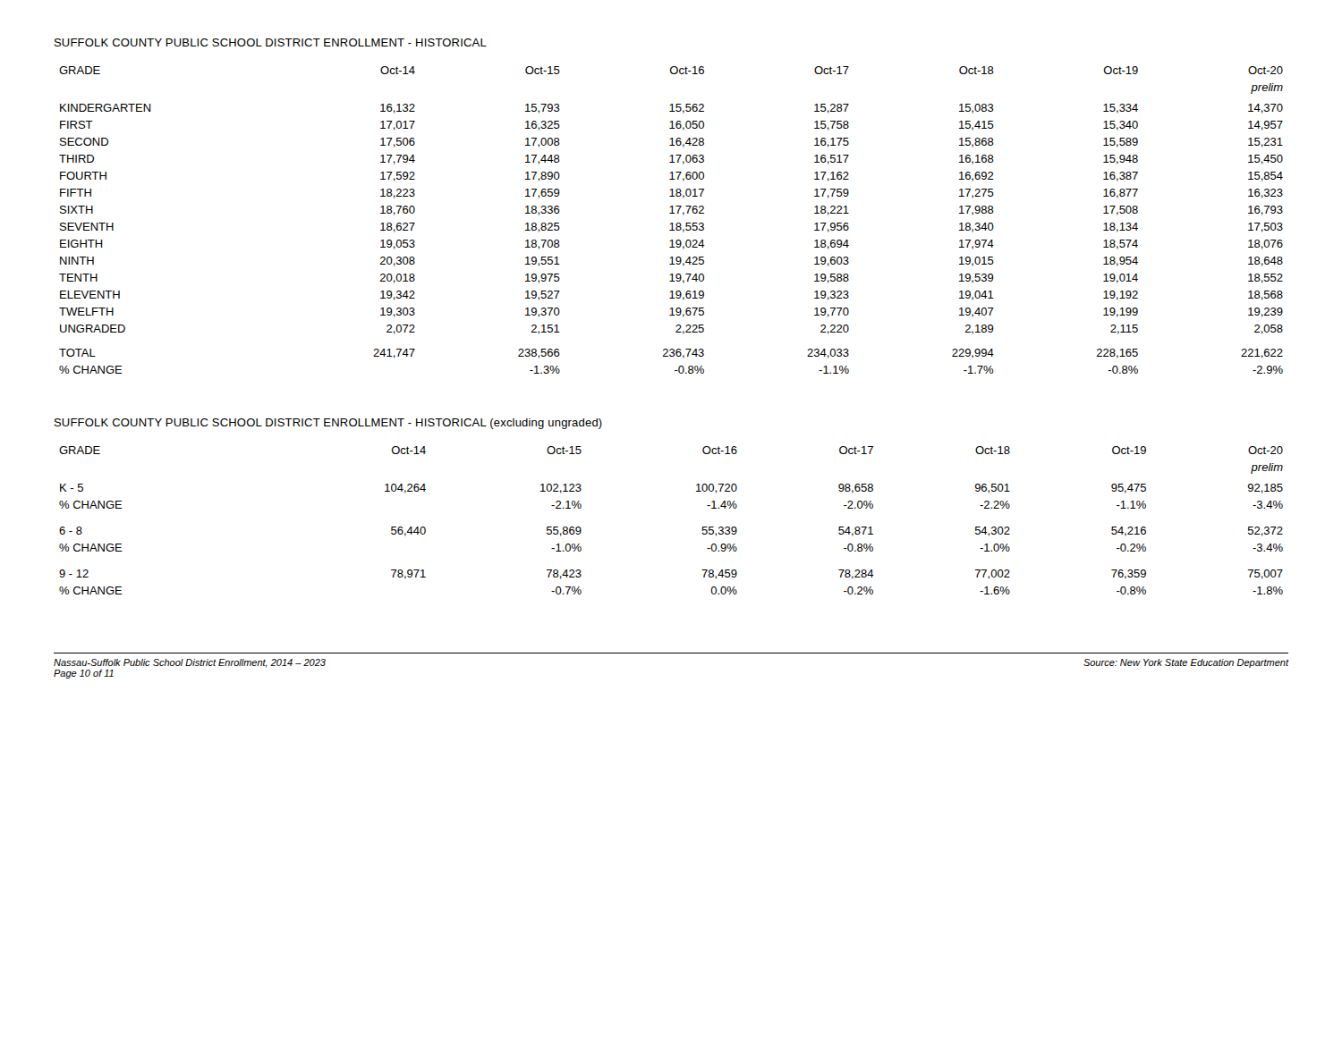SUFFOLK COUNTY PUBLIC SCHOOL DISTRICT ENROLLMENT - HISTORICAL
| GRADE | Oct-14 | Oct-15 | Oct-16 | Oct-17 | Oct-18 | Oct-19 | Oct-20 |
| --- | --- | --- | --- | --- | --- | --- | --- |
| | | | | | | | prelim |
| KINDERGARTEN | 16,132 | 15,793 | 15,562 | 15,287 | 15,083 | 15,334 | 14,370 |
| FIRST | 17,017 | 16,325 | 16,050 | 15,758 | 15,415 | 15,340 | 14,957 |
| SECOND | 17,506 | 17,008 | 16,428 | 16,175 | 15,868 | 15,589 | 15,231 |
| THIRD | 17,794 | 17,448 | 17,063 | 16,517 | 16,168 | 15,948 | 15,450 |
| FOURTH | 17,592 | 17,890 | 17,600 | 17,162 | 16,692 | 16,387 | 15,854 |
| FIFTH | 18,223 | 17,659 | 18,017 | 17,759 | 17,275 | 16,877 | 16,323 |
| SIXTH | 18,760 | 18,336 | 17,762 | 18,221 | 17,988 | 17,508 | 16,793 |
| SEVENTH | 18,627 | 18,825 | 18,553 | 17,956 | 18,340 | 18,134 | 17,503 |
| EIGHTH | 19,053 | 18,708 | 19,024 | 18,694 | 17,974 | 18,574 | 18,076 |
| NINTH | 20,308 | 19,551 | 19,425 | 19,603 | 19,015 | 18,954 | 18,648 |
| TENTH | 20,018 | 19,975 | 19,740 | 19,588 | 19,539 | 19,014 | 18,552 |
| ELEVENTH | 19,342 | 19,527 | 19,619 | 19,323 | 19,041 | 19,192 | 18,568 |
| TWELFTH | 19,303 | 19,370 | 19,675 | 19,770 | 19,407 | 19,199 | 19,239 |
| UNGRADED | 2,072 | 2,151 | 2,225 | 2,220 | 2,189 | 2,115 | 2,058 |
| TOTAL | 241,747 | 238,566 | 236,743 | 234,033 | 229,994 | 228,165 | 221,622 |
| % CHANGE | | -1.3% | -0.8% | -1.1% | -1.7% | -0.8% | -2.9% |
SUFFOLK COUNTY PUBLIC SCHOOL DISTRICT ENROLLMENT - HISTORICAL (excluding ungraded)
| GRADE | Oct-14 | Oct-15 | Oct-16 | Oct-17 | Oct-18 | Oct-19 | Oct-20 |
| --- | --- | --- | --- | --- | --- | --- | --- |
| | | | | | | | prelim |
| K - 5 | 104,264 | 102,123 | 100,720 | 98,658 | 96,501 | 95,475 | 92,185 |
| % CHANGE | | -2.1% | -1.4% | -2.0% | -2.2% | -1.1% | -3.4% |
| 6 - 8 | 56,440 | 55,869 | 55,339 | 54,871 | 54,302 | 54,216 | 52,372 |
| % CHANGE | | -1.0% | -0.9% | -0.8% | -1.0% | -0.2% | -3.4% |
| 9 - 12 | 78,971 | 78,423 | 78,459 | 78,284 | 77,002 | 76,359 | 75,007 |
| % CHANGE | | -0.7% | 0.0% | -0.2% | -1.6% | -0.8% | -1.8% |
Nassau-Suffolk Public School District Enrollment, 2014 – 2023
Page 10 of 11
Source: New York State Education Department